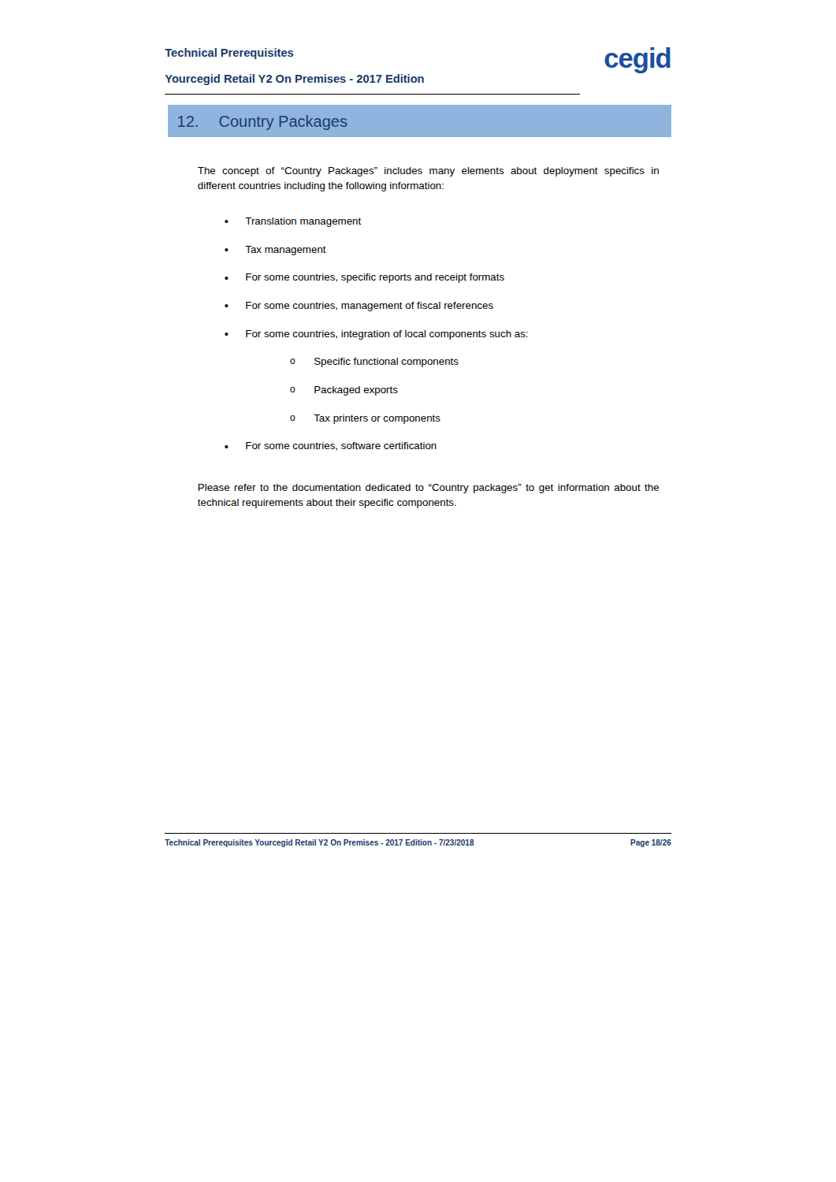Technical Prerequisites
Yourcegid Retail Y2 On Premises - 2017 Edition
cegid
12. Country Packages
The concept of “Country Packages” includes many elements about deployment specifics in different countries including the following information:
Translation management
Tax management
For some countries, specific reports and receipt formats
For some countries, management of fiscal references
For some countries, integration of local components such as:
Specific functional components
Packaged exports
Tax printers or components
For some countries, software certification
Please refer to the documentation dedicated to “Country packages” to get information about the technical requirements about their specific components.
Technical Prerequisites Yourcegid Retail Y2 On Premises - 2017 Edition - 7/23/2018 Page 18/26